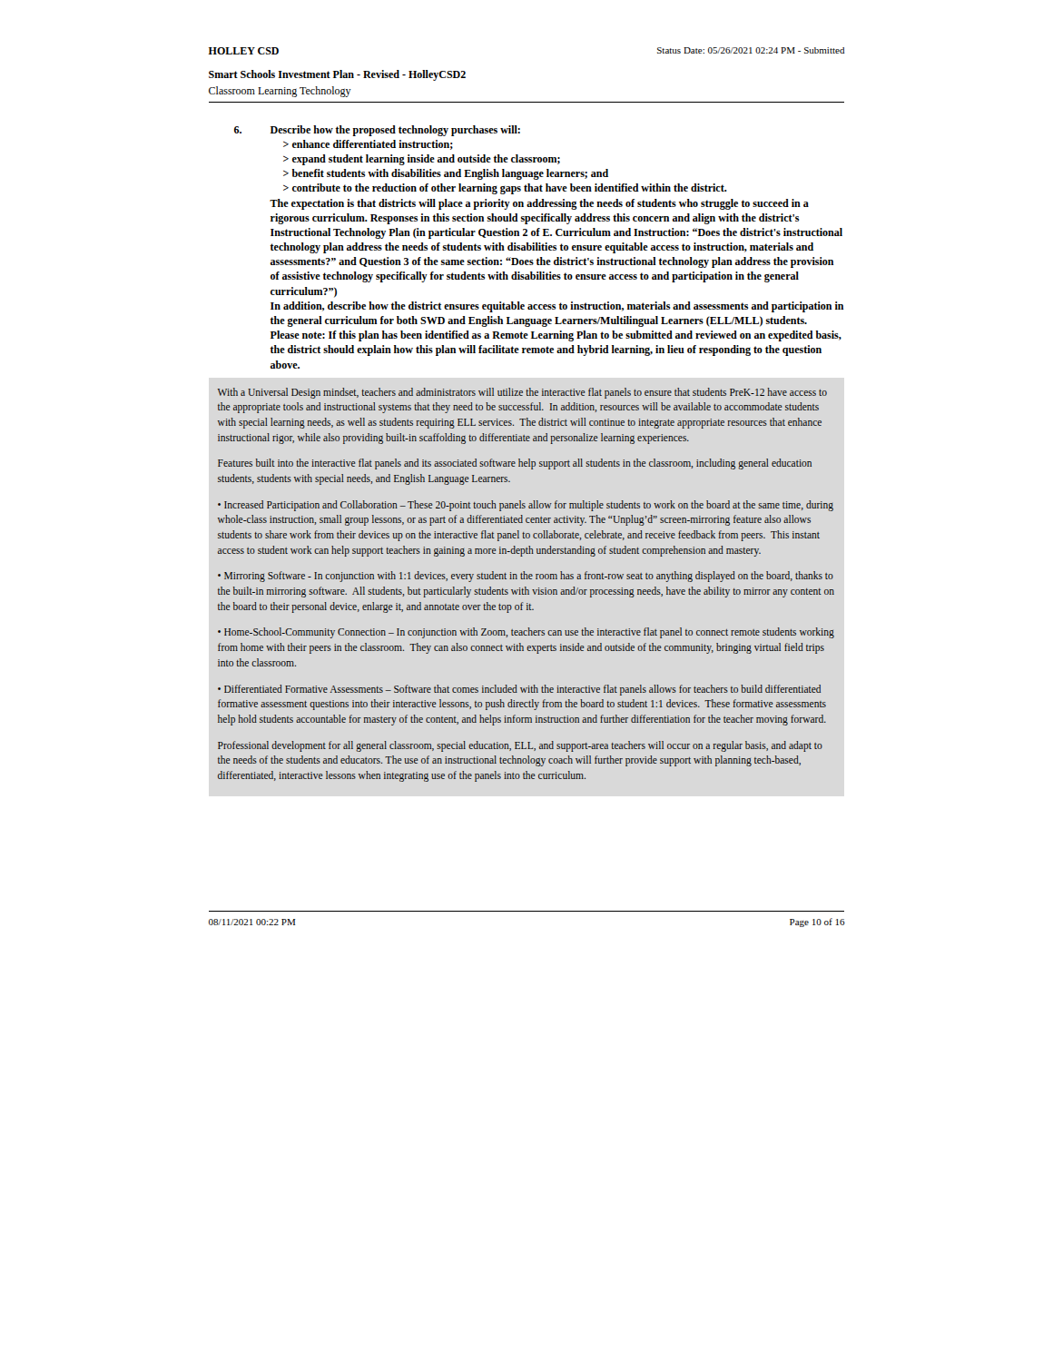HOLLEY CSD
Status Date: 05/26/2021 02:24 PM - Submitted
Smart Schools Investment Plan - Revised - HolleyCSD2
Classroom Learning Technology
6.
Describe how the proposed technology purchases will:
enhance differentiated instruction;
expand student learning inside and outside the classroom;
benefit students with disabilities and English language learners; and
contribute to the reduction of other learning gaps that have been identified within the district.
The expectation is that districts will place a priority on addressing the needs of students who struggle to succeed in a rigorous curriculum. Responses in this section should specifically address this concern and align with the district's Instructional Technology Plan (in particular Question 2 of E. Curriculum and Instruction: “Does the district's instructional technology plan address the needs of students with disabilities to ensure equitable access to instruction, materials and assessments?” and Question 3 of the same section: “Does the district's instructional technology plan address the provision of assistive technology specifically for students with disabilities to ensure access to and participation in the general curriculum?”)
In addition, describe how the district ensures equitable access to instruction, materials and assessments and participation in the general curriculum for both SWD and English Language Learners/Multilingual Learners (ELL/MLL) students.
Please note: If this plan has been identified as a Remote Learning Plan to be submitted and reviewed on an expedited basis, the district should explain how this plan will facilitate remote and hybrid learning, in lieu of responding to the question above.
With a Universal Design mindset, teachers and administrators will utilize the interactive flat panels to ensure that students PreK-12 have access to the appropriate tools and instructional systems that they need to be successful. In addition, resources will be available to accommodate students with special learning needs, as well as students requiring ELL services. The district will continue to integrate appropriate resources that enhance instructional rigor, while also providing built-in scaffolding to differentiate and personalize learning experiences.
Features built into the interactive flat panels and its associated software help support all students in the classroom, including general education students, students with special needs, and English Language Learners.
• Increased Participation and Collaboration – These 20-point touch panels allow for multiple students to work on the board at the same time, during whole-class instruction, small group lessons, or as part of a differentiated center activity. The “Unplug’d” screen-mirroring feature also allows students to share work from their devices up on the interactive flat panel to collaborate, celebrate, and receive feedback from peers. This instant access to student work can help support teachers in gaining a more in-depth understanding of student comprehension and mastery.
• Mirroring Software - In conjunction with 1:1 devices, every student in the room has a front-row seat to anything displayed on the board, thanks to the built-in mirroring software. All students, but particularly students with vision and/or processing needs, have the ability to mirror any content on the board to their personal device, enlarge it, and annotate over the top of it.
• Home-School-Community Connection – In conjunction with Zoom, teachers can use the interactive flat panel to connect remote students working from home with their peers in the classroom. They can also connect with experts inside and outside of the community, bringing virtual field trips into the classroom.
• Differentiated Formative Assessments – Software that comes included with the interactive flat panels allows for teachers to build differentiated formative assessment questions into their interactive lessons, to push directly from the board to student 1:1 devices. These formative assessments help hold students accountable for mastery of the content, and helps inform instruction and further differentiation for the teacher moving forward.
Professional development for all general classroom, special education, ELL, and support-area teachers will occur on a regular basis, and adapt to the needs of the students and educators. The use of an instructional technology coach will further provide support with planning tech-based, differentiated, interactive lessons when integrating use of the panels into the curriculum.
08/11/2021 00:22 PM
Page 10 of 16